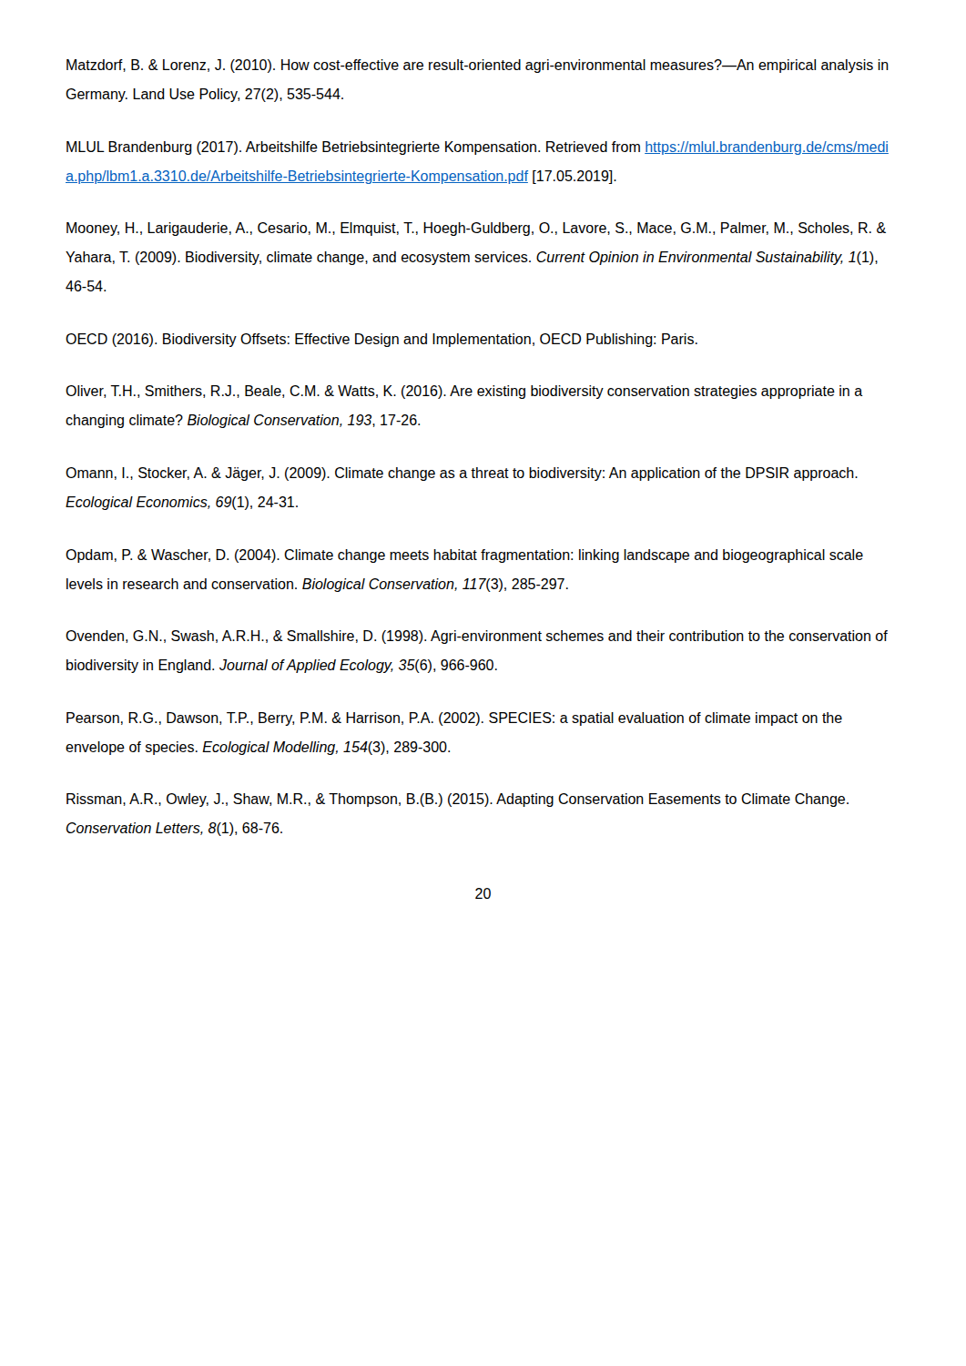Matzdorf, B. & Lorenz, J. (2010). How cost-effective are result-oriented agri-environmental measures?—An empirical analysis in Germany. Land Use Policy, 27(2), 535-544.
MLUL Brandenburg (2017). Arbeitshilfe Betriebsintegrierte Kompensation. Retrieved from https://mlul.brandenburg.de/cms/media.php/lbm1.a.3310.de/Arbeitshilfe-Betriebsintegrierte-Kompensation.pdf [17.05.2019].
Mooney, H., Larigauderie, A., Cesario, M., Elmquist, T., Hoegh-Guldberg, O., Lavore, S., Mace, G.M., Palmer, M., Scholes, R. & Yahara, T. (2009). Biodiversity, climate change, and ecosystem services. Current Opinion in Environmental Sustainability, 1(1), 46-54.
OECD (2016). Biodiversity Offsets: Effective Design and Implementation, OECD Publishing: Paris.
Oliver, T.H., Smithers, R.J., Beale, C.M. & Watts, K. (2016). Are existing biodiversity conservation strategies appropriate in a changing climate? Biological Conservation, 193, 17-26.
Omann, I., Stocker, A. & Jäger, J. (2009). Climate change as a threat to biodiversity: An application of the DPSIR approach. Ecological Economics, 69(1), 24-31.
Opdam, P. & Wascher, D. (2004). Climate change meets habitat fragmentation: linking landscape and biogeographical scale levels in research and conservation. Biological Conservation, 117(3), 285-297.
Ovenden, G.N., Swash, A.R.H., & Smallshire, D. (1998). Agri-environment schemes and their contribution to the conservation of biodiversity in England. Journal of Applied Ecology, 35(6), 966-960.
Pearson, R.G., Dawson, T.P., Berry, P.M. & Harrison, P.A. (2002). SPECIES: a spatial evaluation of climate impact on the envelope of species. Ecological Modelling, 154(3), 289-300.
Rissman, A.R., Owley, J., Shaw, M.R., & Thompson, B.(B.) (2015). Adapting Conservation Easements to Climate Change. Conservation Letters, 8(1), 68-76.
20